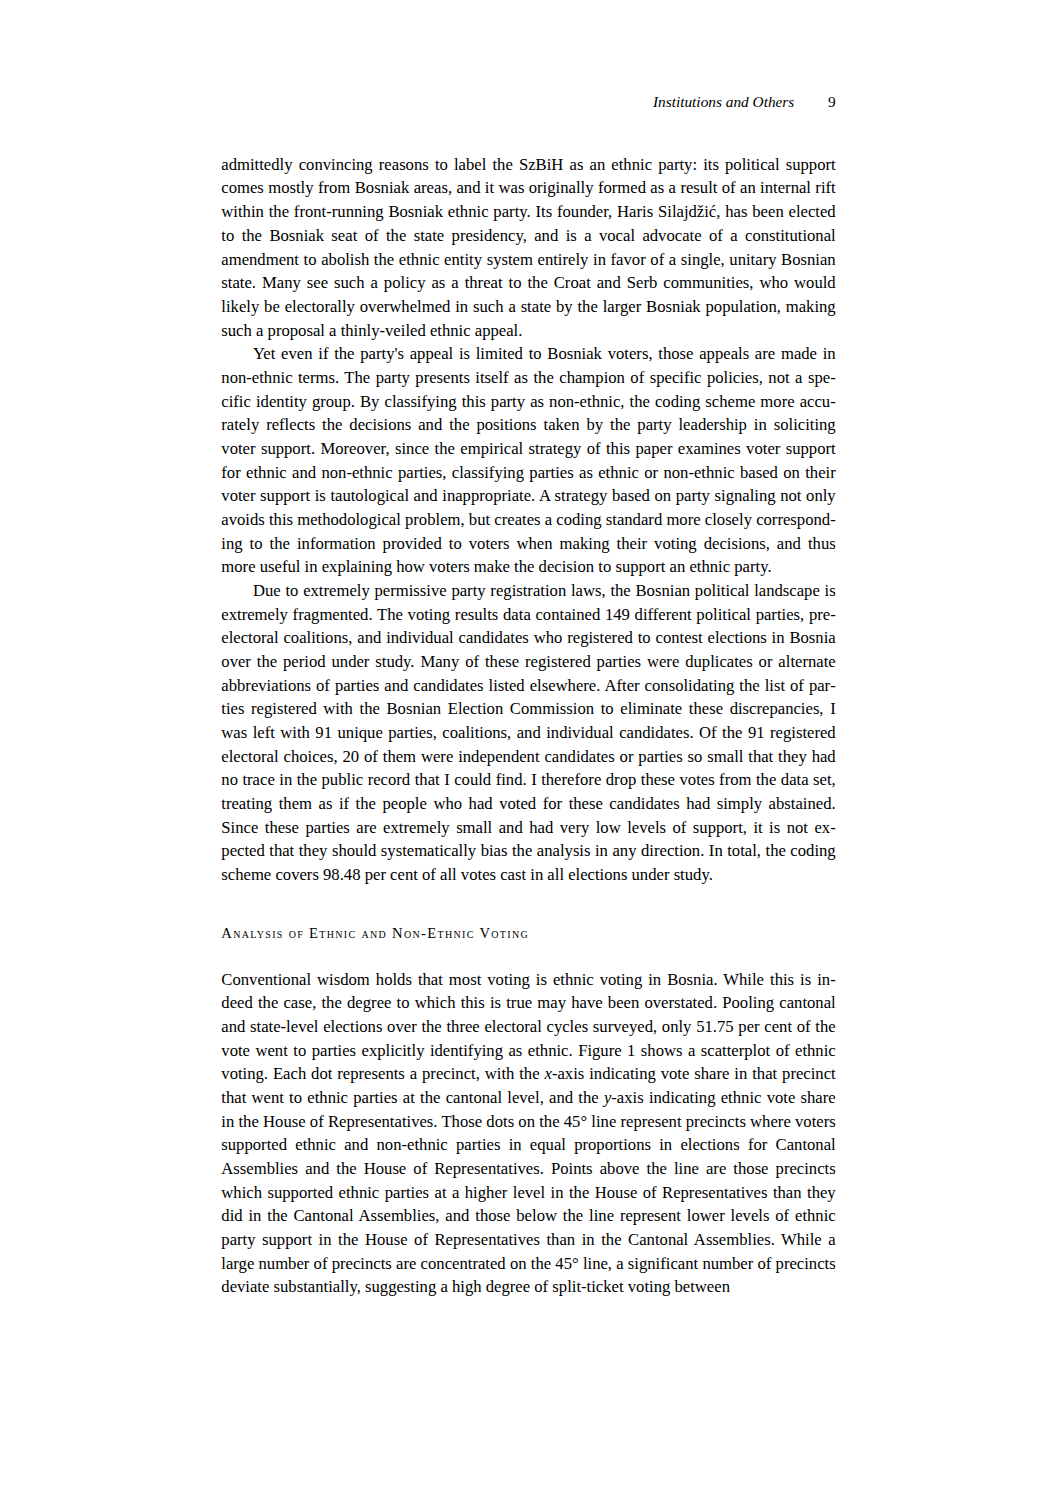Institutions and Others 9
admittedly convincing reasons to label the SzBiH as an ethnic party: its political support comes mostly from Bosniak areas, and it was originally formed as a result of an internal rift within the front-running Bosniak ethnic party. Its founder, Haris Silajdžić, has been elected to the Bosniak seat of the state presidency, and is a vocal advocate of a constitutional amendment to abolish the ethnic entity system entirely in favor of a single, unitary Bosnian state. Many see such a policy as a threat to the Croat and Serb communities, who would likely be electorally overwhelmed in such a state by the larger Bosniak population, making such a proposal a thinly-veiled ethnic appeal.
Yet even if the party's appeal is limited to Bosniak voters, those appeals are made in non-ethnic terms. The party presents itself as the champion of specific policies, not a specific identity group. By classifying this party as non-ethnic, the coding scheme more accurately reflects the decisions and the positions taken by the party leadership in soliciting voter support. Moreover, since the empirical strategy of this paper examines voter support for ethnic and non-ethnic parties, classifying parties as ethnic or non-ethnic based on their voter support is tautological and inappropriate. A strategy based on party signaling not only avoids this methodological problem, but creates a coding standard more closely corresponding to the information provided to voters when making their voting decisions, and thus more useful in explaining how voters make the decision to support an ethnic party.
Due to extremely permissive party registration laws, the Bosnian political landscape is extremely fragmented. The voting results data contained 149 different political parties, pre-electoral coalitions, and individual candidates who registered to contest elections in Bosnia over the period under study. Many of these registered parties were duplicates or alternate abbreviations of parties and candidates listed elsewhere. After consolidating the list of parties registered with the Bosnian Election Commission to eliminate these discrepancies, I was left with 91 unique parties, coalitions, and individual candidates. Of the 91 registered electoral choices, 20 of them were independent candidates or parties so small that they had no trace in the public record that I could find. I therefore drop these votes from the data set, treating them as if the people who had voted for these candidates had simply abstained. Since these parties are extremely small and had very low levels of support, it is not expected that they should systematically bias the analysis in any direction. In total, the coding scheme covers 98.48 per cent of all votes cast in all elections under study.
Analysis of Ethnic and Non-Ethnic Voting
Conventional wisdom holds that most voting is ethnic voting in Bosnia. While this is indeed the case, the degree to which this is true may have been overstated. Pooling cantonal and state-level elections over the three electoral cycles surveyed, only 51.75 per cent of the vote went to parties explicitly identifying as ethnic. Figure 1 shows a scatterplot of ethnic voting. Each dot represents a precinct, with the x-axis indicating vote share in that precinct that went to ethnic parties at the cantonal level, and the y-axis indicating ethnic vote share in the House of Representatives. Those dots on the 45° line represent precincts where voters supported ethnic and non-ethnic parties in equal proportions in elections for Cantonal Assemblies and the House of Representatives. Points above the line are those precincts which supported ethnic parties at a higher level in the House of Representatives than they did in the Cantonal Assemblies, and those below the line represent lower levels of ethnic party support in the House of Representatives than in the Cantonal Assemblies. While a large number of precincts are concentrated on the 45° line, a significant number of precincts deviate substantially, suggesting a high degree of split-ticket voting between